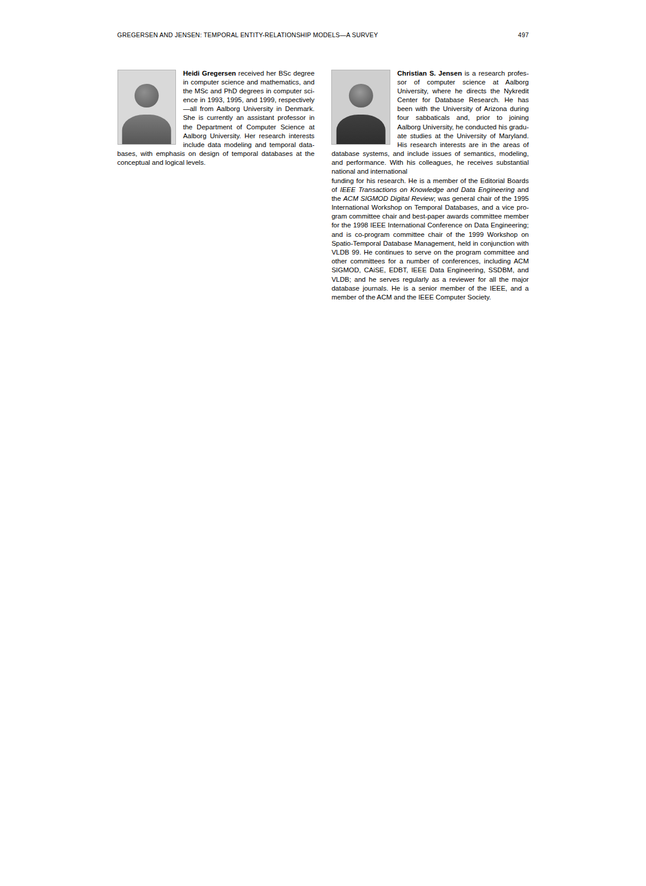Gregersen and Jensen: Temporal Entity-Relationship Models—A Survey
497
Heidi Gregersen received her BSc degree in computer science and mathematics, and the MSc and PhD degrees in computer science in 1993, 1995, and 1999, respectively—all from Aalborg University in Denmark. She is currently an assistant professor in the Department of Computer Science at Aalborg University. Her research interests include data modeling and temporal databases, with emphasis on design of temporal databases at the conceptual and logical levels.
Christian S. Jensen is a research professor of computer science at Aalborg University, where he directs the Nykredit Center for Database Research. He has been with the University of Arizona during four sabbaticals and, prior to joining Aalborg University, he conducted his graduate studies at the University of Maryland. His research interests are in the areas of database systems, and include issues of semantics, modeling, and performance. With his colleagues, he receives substantial national and international
funding for his research. He is a member of the Editorial Boards of IEEE Transactions on Knowledge and Data Engineering and the ACM SIGMOD Digital Review; was general chair of the 1995 International Workshop on Temporal Databases, and a vice program committee chair and best-paper awards committee member for the 1998 IEEE International Conference on Data Engineering; and is co-program committee chair of the 1999 Workshop on Spatio-Temporal Database Management, held in conjunction with VLDB 99. He continues to serve on the program committee and other committees for a number of conferences, including ACM SIGMOD, CAiSE, EDBT, IEEE Data Engineering, SSDBM, and VLDB; and he serves regularly as a reviewer for all the major database journals. He is a senior member of the IEEE, and a member of the ACM and the IEEE Computer Society.